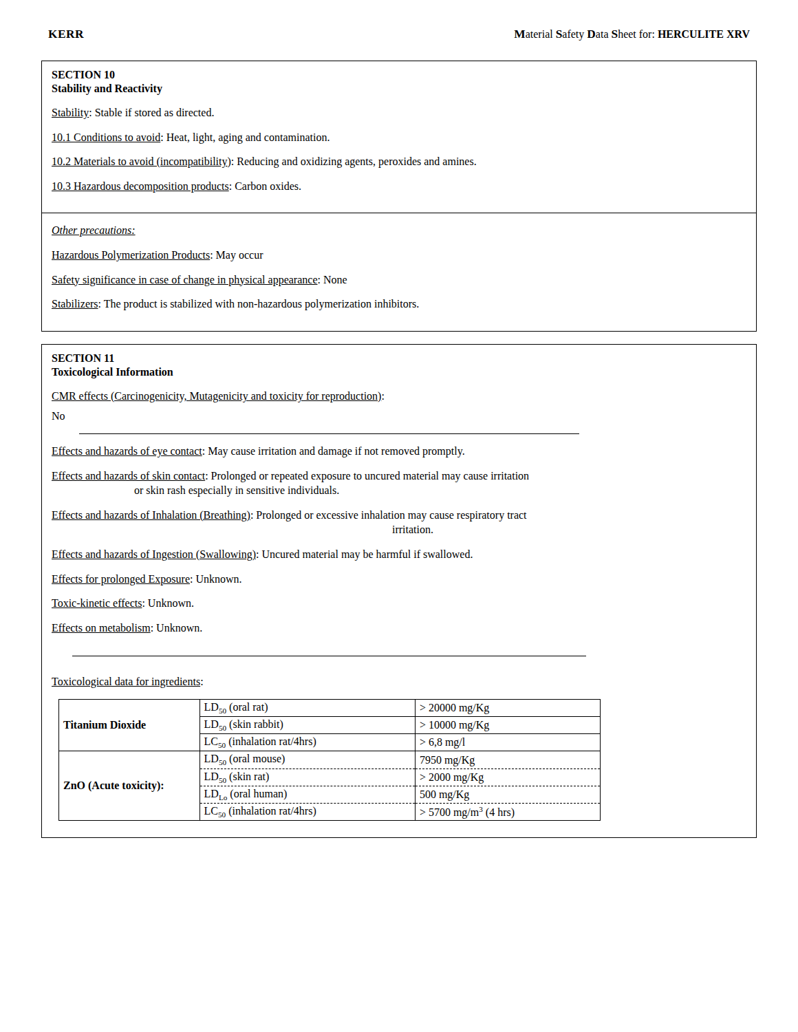KERR
Material Safety Data Sheet for: HERCULITE XRV
SECTION 10
Stability and Reactivity
Stability: Stable if stored as directed.
10.1 Conditions to avoid: Heat, light, aging and contamination.
10.2 Materials to avoid (incompatibility): Reducing and oxidizing agents, peroxides and amines.
10.3 Hazardous decomposition products: Carbon oxides.
Other precautions:
Hazardous Polymerization Products: May occur
Safety significance in case of change in physical appearance: None
Stabilizers: The product is stabilized with non-hazardous polymerization inhibitors.
SECTION 11
Toxicological Information
CMR effects (Carcinogenicity, Mutagenicity and toxicity for reproduction):
No
Effects and hazards of eye contact: May cause irritation and damage if not removed promptly.
Effects and hazards of skin contact: Prolonged or repeated exposure to uncured material may cause irritation or skin rash especially in sensitive individuals.
Effects and hazards of Inhalation (Breathing): Prolonged or excessive inhalation may cause respiratory tract irritation.
Effects and hazards of Ingestion (Swallowing): Uncured material may be harmful if swallowed.
Effects for prolonged Exposure: Unknown.
Toxic-kinetic effects: Unknown.
Effects on metabolism: Unknown.
Toxicological data for ingredients:
| Titanium Dioxide | LD 50 (oral rat) | > 20000 mg/Kg |
| LD 50 (skin rabbit) | > 10000 mg/Kg |
| LC 50 (inhalation rat/4hrs) | > 6,8 mg/l |
| ZnO (Acute toxicity): | LD 50 (oral mouse) | 7950 mg/Kg |
| LD 50 (skin rat) | > 2000 mg/Kg |
| LD Lo (oral human) | 500 mg/Kg |
| LC 50 (inhalation rat/4hrs) | > 5700 mg/m 3 (4 hrs) |